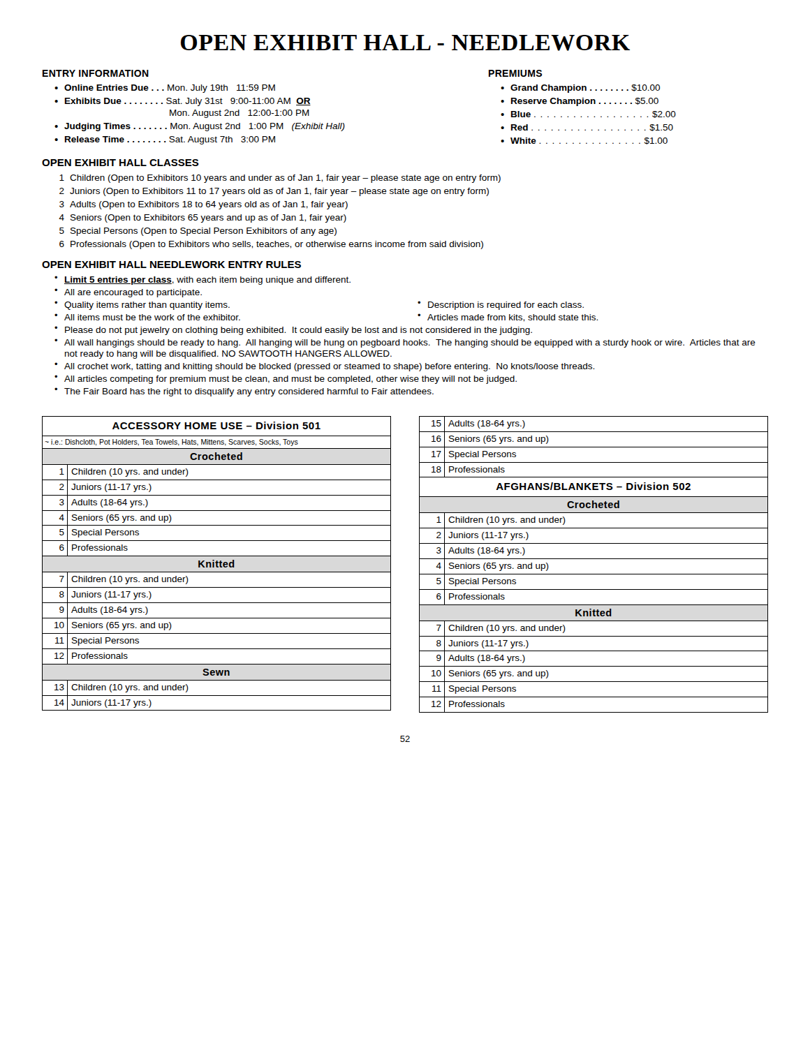OPEN EXHIBIT HALL - NEEDLEWORK
ENTRY INFORMATION
Online Entries Due . . . Mon. July 19th 11:59 PM
Exhibits Due . . . . . . . . Sat. July 31st 9:00-11:00 AM OR Mon. August 2nd 12:00-1:00 PM
Judging Times . . . . . . . Mon. August 2nd 1:00 PM (Exhibit Hall)
Release Time . . . . . . . . Sat. August 7th 3:00 PM
PREMIUMS
Grand Champion . . . . . . . . $10.00
Reserve Champion . . . . . . . $5.00
Blue . . . . . . . . . . . . . . . . . . $2.00
Red . . . . . . . . . . . . . . . . . . $1.50
White . . . . . . . . . . . . . . . . $1.00
OPEN EXHIBIT HALL CLASSES
Children (Open to Exhibitors 10 years and under as of Jan 1, fair year – please state age on entry form)
Juniors (Open to Exhibitors 11 to 17 years old as of Jan 1, fair year – please state age on entry form)
Adults (Open to Exhibitors 18 to 64 years old as of Jan 1, fair year)
Seniors (Open to Exhibitors 65 years and up as of Jan 1, fair year)
Special Persons (Open to Special Person Exhibitors of any age)
Professionals (Open to Exhibitors who sells, teaches, or otherwise earns income from said division)
OPEN EXHIBIT HALL NEEDLEWORK ENTRY RULES
Limit 5 entries per class, with each item being unique and different.
All are encouraged to participate.
Quality items rather than quantity items.
All items must be the work of the exhibitor.
Description is required for each class.
Articles made from kits, should state this.
Please do not put jewelry on clothing being exhibited. It could easily be lost and is not considered in the judging.
All wall hangings should be ready to hang. All hanging will be hung on pegboard hooks. The hanging should be equipped with a sturdy hook or wire. Articles that are not ready to hang will be disqualified. NO SAWTOOTH HANGERS ALLOWED.
All crochet work, tatting and knitting should be blocked (pressed or steamed to shape) before entering. No knots/loose threads.
All articles competing for premium must be clean, and must be completed, other wise they will not be judged.
The Fair Board has the right to disqualify any entry considered harmful to Fair attendees.
| ACCESSORY HOME USE – Division 501 |
| ~ i.e.: Dishcloth, Pot Holders, Tea Towels, Hats, Mittens, Scarves, Socks, Toys |
| Crocheted |
| 1 | Children (10 yrs. and under) |
| 2 | Juniors (11-17 yrs.) |
| 3 | Adults (18-64 yrs.) |
| 4 | Seniors (65 yrs. and up) |
| 5 | Special Persons |
| 6 | Professionals |
| Knitted |
| 7 | Children (10 yrs. and under) |
| 8 | Juniors (11-17 yrs.) |
| 9 | Adults (18-64 yrs.) |
| 10 | Seniors (65 yrs. and up) |
| 11 | Special Persons |
| 12 | Professionals |
| Sewn |
| 13 | Children (10 yrs. and under) |
| 14 | Juniors (11-17 yrs.) |
| 15 | Adults (18-64 yrs.) |
| 16 | Seniors (65 yrs. and up) |
| 17 | Special Persons |
| 18 | Professionals |
| AFGHANS/BLANKETS – Division 502 |
| Crocheted |
| 1 | Children (10 yrs. and under) |
| 2 | Juniors (11-17 yrs.) |
| 3 | Adults (18-64 yrs.) |
| 4 | Seniors (65 yrs. and up) |
| 5 | Special Persons |
| 6 | Professionals |
| Knitted |
| 7 | Children (10 yrs. and under) |
| 8 | Juniors (11-17 yrs.) |
| 9 | Adults (18-64 yrs.) |
| 10 | Seniors (65 yrs. and up) |
| 11 | Special Persons |
| 12 | Professionals |
52